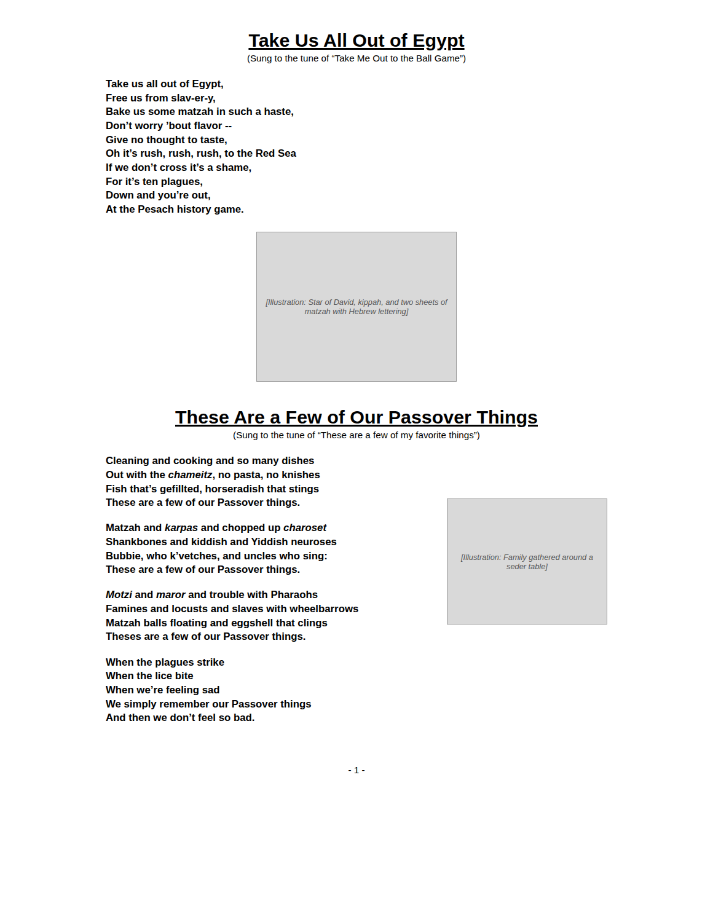Take Us All Out of Egypt
(Sung to the tune of “Take Me Out to the Ball Game”)
Take us all out of Egypt,
Free us from slav-er-y,
Bake us some matzah in such a haste,
Don’t worry ’bout flavor --
Give no thought to taste,
Oh it’s rush, rush, rush, to the Red Sea
If we don’t cross it’s a shame,
For it’s ten plagues,
Down and you’re out,
At the Pesach history game.
[Illustration: Star of David, kippah, and two sheets of matzah with Hebrew lettering]
These Are a Few of Our Passover Things
(Sung to the tune of “These are a few of my favorite things”)
[Illustration: Family gathered around a seder table]
Cleaning and cooking and so many dishes
Out with the chameitz, no pasta, no knishes
Fish that’s gefillted, horseradish that stings
These are a few of our Passover things.
Matzah and karpas and chopped up charoset
Shankbones and kiddish and Yiddish neuroses
Bubbie, who k’vetches, and uncles who sing:
These are a few of our Passover things.
Motzi and maror and trouble with Pharaohs
Famines and locusts and slaves with wheelbarrows
Matzah balls floating and eggshell that clings
Theses are a few of our Passover things.
When the plagues strike
When the lice bite
When we’re feeling sad
We simply remember our Passover things
And then we don’t feel so bad.
- 1 -